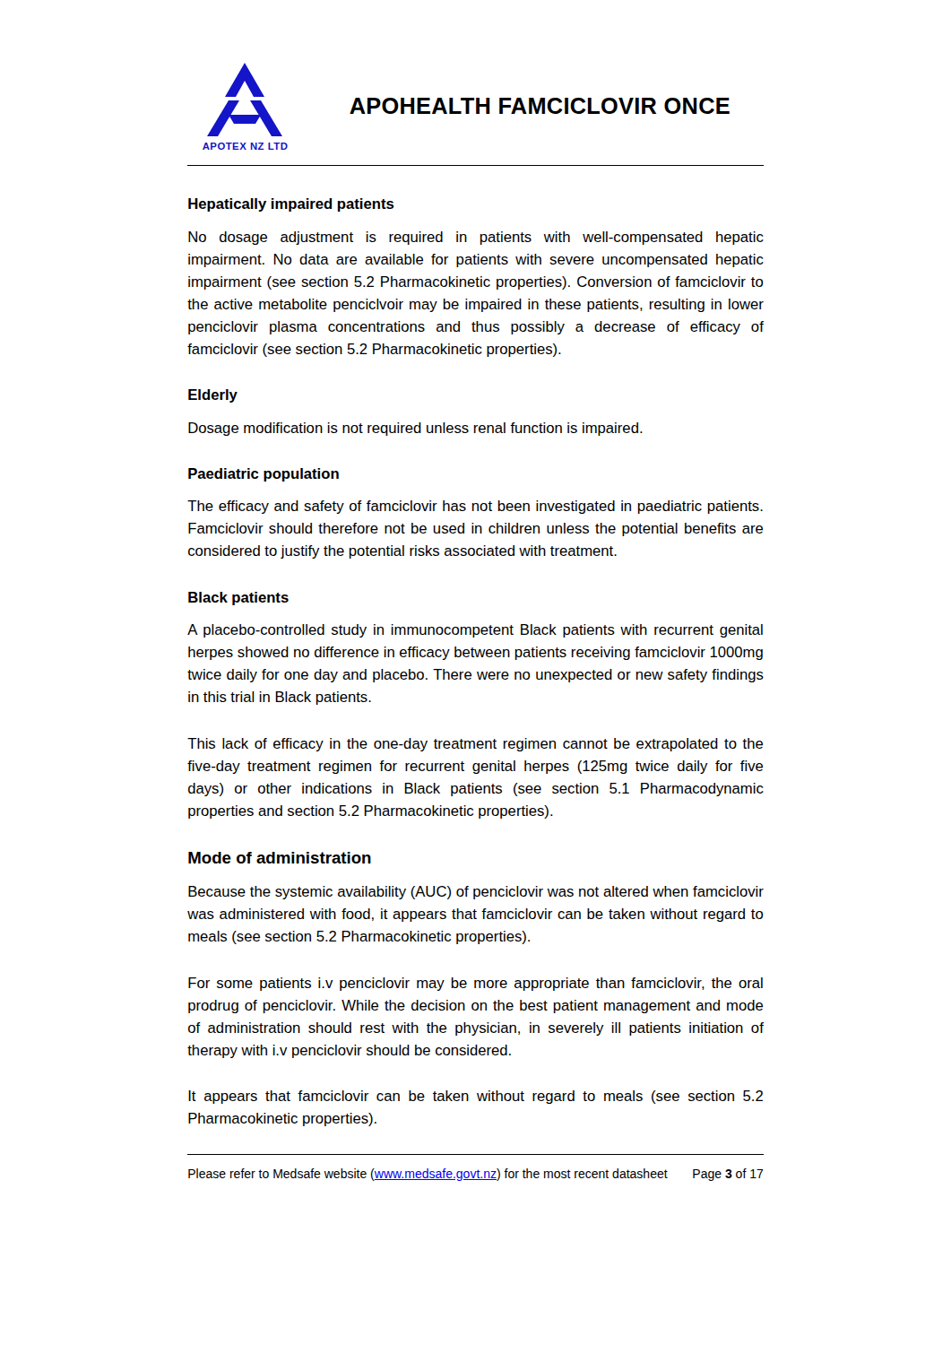APOTEX NZ LTD
APOHEALTH FAMCICLOVIR ONCE
Hepatically impaired patients
No dosage adjustment is required in patients with well-compensated hepatic impairment. No data are available for patients with severe uncompensated hepatic impairment (see section 5.2 Pharmacokinetic properties). Conversion of famciclovir to the active metabolite penciclvoir may be impaired in these patients, resulting in lower penciclovir plasma concentrations and thus possibly a decrease of efficacy of famciclovir (see section 5.2 Pharmacokinetic properties).
Elderly
Dosage modification is not required unless renal function is impaired.
Paediatric population
The efficacy and safety of famciclovir has not been investigated in paediatric patients. Famciclovir should therefore not be used in children unless the potential benefits are considered to justify the potential risks associated with treatment.
Black patients
A placebo-controlled study in immunocompetent Black patients with recurrent genital herpes showed no difference in efficacy between patients receiving famciclovir 1000mg twice daily for one day and placebo. There were no unexpected or new safety findings in this trial in Black patients.
This lack of efficacy in the one-day treatment regimen cannot be extrapolated to the five-day treatment regimen for recurrent genital herpes (125mg twice daily for five days) or other indications in Black patients (see section 5.1 Pharmacodynamic properties and section 5.2 Pharmacokinetic properties).
Mode of administration
Because the systemic availability (AUC) of penciclovir was not altered when famciclovir was administered with food, it appears that famciclovir can be taken without regard to meals (see section 5.2 Pharmacokinetic properties).
For some patients i.v penciclovir may be more appropriate than famciclovir, the oral prodrug of penciclovir. While the decision on the best patient management and mode of administration should rest with the physician, in severely ill patients initiation of therapy with i.v penciclovir should be considered.
It appears that famciclovir can be taken without regard to meals (see section 5.2 Pharmacokinetic properties).
Please refer to Medsafe website (www.medsafe.govt.nz) for the most recent datasheet
Page 3 of 17